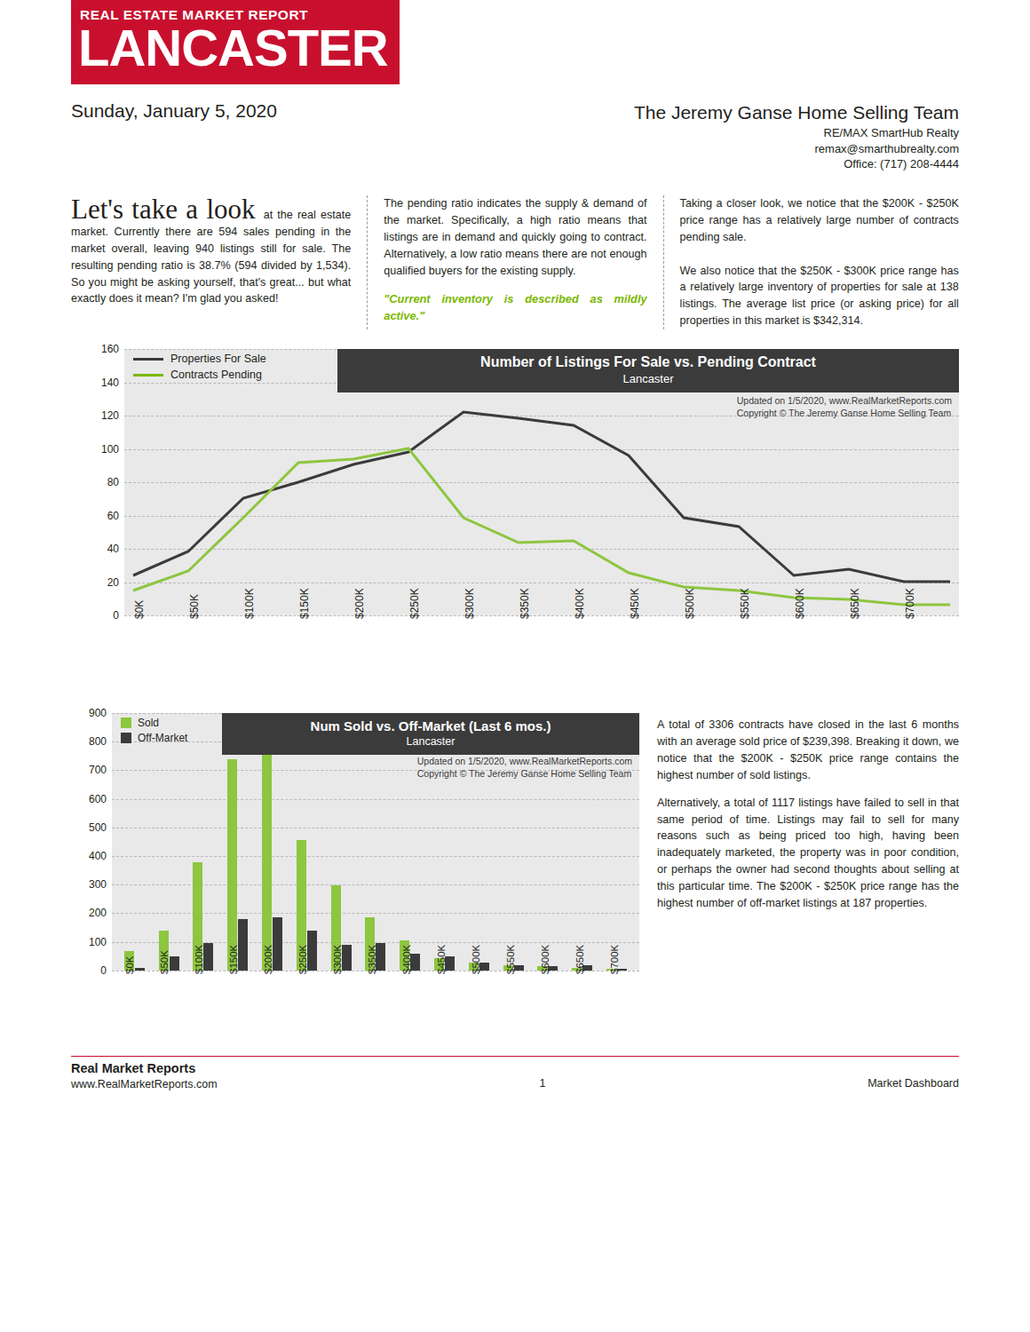Real Estate Market Report
Lancaster
Sunday, January 5, 2020
The Jeremy Ganse Home Selling Team
RE/MAX SmartHub Realty
remax@smarthubrealty.com
Office: (717) 208-4444
Let's take a look at the real estate market. Currently there are 594 sales pending in the market overall, leaving 940 listings still for sale. The resulting pending ratio is 38.7% (594 divided by 1,534). So you might be asking yourself, that's great... but what exactly does it mean? I'm glad you asked!
The pending ratio indicates the supply & demand of the market. Specifically, a high ratio means that listings are in demand and quickly going to contract. Alternatively, a low ratio means there are not enough qualified buyers for the existing supply. "Current inventory is described as mildly active."
Taking a closer look, we notice that the $200K - $250K price range has a relatively large number of contracts pending sale.
We also notice that the $250K - $300K price range has a relatively large inventory of properties for sale at 138 listings. The average list price (or asking price) for all properties in this market is $342,314.
Properties For Sale
Contracts Pending
Number of Listings For Sale vs. Pending Contract
Lancaster
Updated on 1/5/2020, www.RealMarketReports.com
Copyright © The Jeremy Ganse Home Selling Team
160 140 120 100 80 60 40 20 0
$0K $50K $100K $150K $200K $250K $300K $350K $400K $450K $500K $550K $600K $650K $700K
Sold
Off-Market
Num Sold vs. Off-Market (Last 6 mos.)
Lancaster
Updated on 1/5/2020, www.RealMarketReports.com
Copyright © The Jeremy Ganse Home Selling Team
900 800 700 600 500 400 300 200 100 0
$0K $50K $100K $150K $200K $250K $300K $350K $400K $450K $500K $550K $600K $650K $700K
A total of 3306 contracts have closed in the last 6 months with an average sold price of $239,398. Breaking it down, we notice that the $200K - $250K price range contains the highest number of sold listings.
Alternatively, a total of 1117 listings have failed to sell in that same period of time. Listings may fail to sell for many reasons such as being priced too high, having been inadequately marketed, the property was in poor condition, or perhaps the owner had second thoughts about selling at this particular time. The $200K - $250K price range has the highest number of off-market listings at 187 properties.
Real Market Reports
www.RealMarketReports.com
1
Market Dashboard